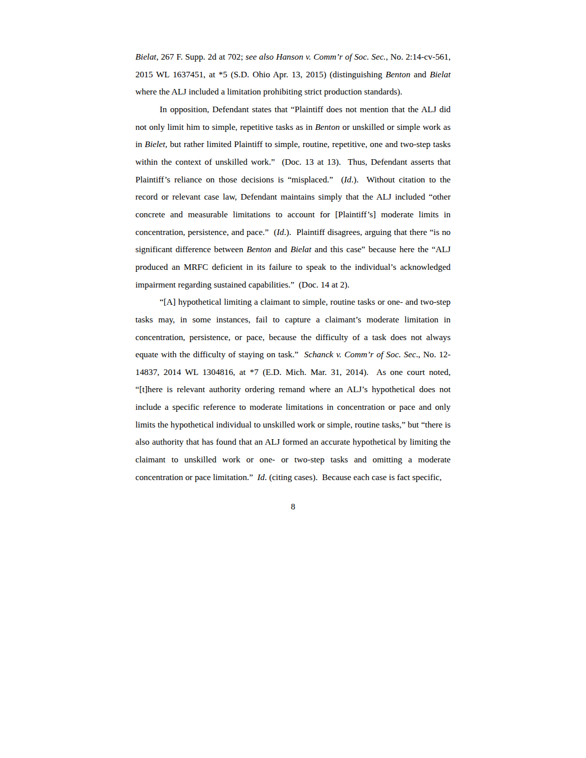Bielat, 267 F. Supp. 2d at 702; see also Hanson v. Comm’r of Soc. Sec., No. 2:14-cv-561, 2015 WL 1637451, at *5 (S.D. Ohio Apr. 13, 2015) (distinguishing Benton and Bielat where the ALJ included a limitation prohibiting strict production standards).
In opposition, Defendant states that “Plaintiff does not mention that the ALJ did not only limit him to simple, repetitive tasks as in Benton or unskilled or simple work as in Bielet, but rather limited Plaintiff to simple, routine, repetitive, one and two-step tasks within the context of unskilled work.” (Doc. 13 at 13). Thus, Defendant asserts that Plaintiff’s reliance on those decisions is “misplaced.” (Id.). Without citation to the record or relevant case law, Defendant maintains simply that the ALJ included “other concrete and measurable limitations to account for [Plaintiff’s] moderate limits in concentration, persistence, and pace.” (Id.). Plaintiff disagrees, arguing that there “is no significant difference between Benton and Bielat and this case” because here the “ALJ produced an MRFC deficient in its failure to speak to the individual’s acknowledged impairment regarding sustained capabilities.” (Doc. 14 at 2).
“[A] hypothetical limiting a claimant to simple, routine tasks or one- and two-step tasks may, in some instances, fail to capture a claimant’s moderate limitation in concentration, persistence, or pace, because the difficulty of a task does not always equate with the difficulty of staying on task.” Schanck v. Comm’r of Soc. Sec., No. 12-14837, 2014 WL 1304816, at *7 (E.D. Mich. Mar. 31, 2014). As one court noted, “[t]here is relevant authority ordering remand where an ALJ’s hypothetical does not include a specific reference to moderate limitations in concentration or pace and only limits the hypothetical individual to unskilled work or simple, routine tasks,” but “there is also authority that has found that an ALJ formed an accurate hypothetical by limiting the claimant to unskilled work or one- or two-step tasks and omitting a moderate concentration or pace limitation.” Id. (citing cases). Because each case is fact specific,
8